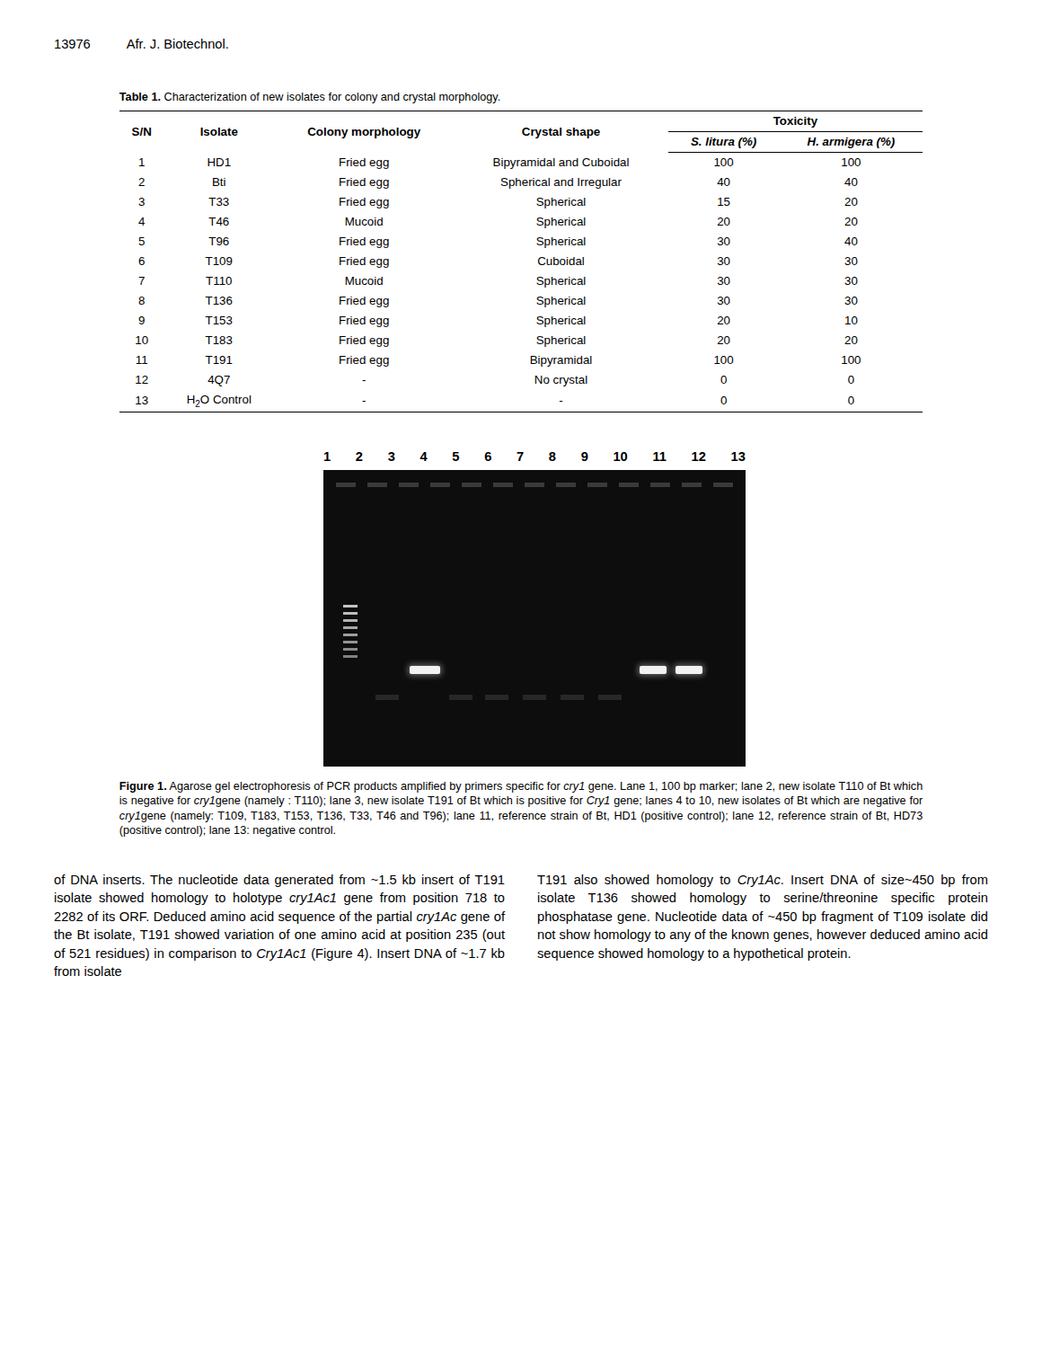13976 Afr. J. Biotechnol.
Table 1. Characterization of new isolates for colony and crystal morphology.
| S/N | Isolate | Colony morphology | Crystal shape | Toxicity |
| --- | --- | --- | --- | --- |
| S. litura (%) | H. armigera (%) |
| 1 | HD1 | Fried egg | Bipyramidal and Cuboidal | 100 | 100 |
| 2 | Bti | Fried egg | Spherical and Irregular | 40 | 40 |
| 3 | T33 | Fried egg | Spherical | 15 | 20 |
| 4 | T46 | Mucoid | Spherical | 20 | 20 |
| 5 | T96 | Fried egg | Spherical | 30 | 40 |
| 6 | T109 | Fried egg | Cuboidal | 30 | 30 |
| 7 | T110 | Mucoid | Spherical | 30 | 30 |
| 8 | T136 | Fried egg | Spherical | 30 | 30 |
| 9 | T153 | Fried egg | Spherical | 20 | 10 |
| 10 | T183 | Fried egg | Spherical | 20 | 20 |
| 11 | T191 | Fried egg | Bipyramidal | 100 | 100 |
| 12 | 4Q7 | - | No crystal | 0 | 0 |
| 13 | H 2 O Control | - | - | 0 | 0 |
12345678910111213
300 bp ⟶
⟵ 270 bp
Figure 1. Agarose gel electrophoresis of PCR products amplified by primers specific for cry1 gene. Lane 1, 100 bp marker; lane 2, new isolate T110 of Bt which is negative for cry1gene (namely : T110); lane 3, new isolate T191 of Bt which is positive for Cry1 gene; lanes 4 to 10, new isolates of Bt which are negative for cry1gene (namely: T109, T183, T153, T136, T33, T46 and T96); lane 11, reference strain of Bt, HD1 (positive control); lane 12, reference strain of Bt, HD73 (positive control); lane 13: negative control.
of DNA inserts. The nucleotide data generated from ~1.5 kb insert of T191 isolate showed homology to holotype cry1Ac1 gene from position 718 to 2282 of its ORF. Deduced amino acid sequence of the partial cry1Ac gene of the Bt isolate, T191 showed variation of one amino acid at position 235 (out of 521 residues) in comparison to Cry1Ac1 (Figure 4). Insert DNA of ~1.7 kb from isolate
T191 also showed homology to Cry1Ac. Insert DNA of size~450 bp from isolate T136 showed homology to serine/threonine specific protein phosphatase gene. Nucleotide data of ~450 bp fragment of T109 isolate did not show homology to any of the known genes, however deduced amino acid sequence showed homology to a hypothetical protein.